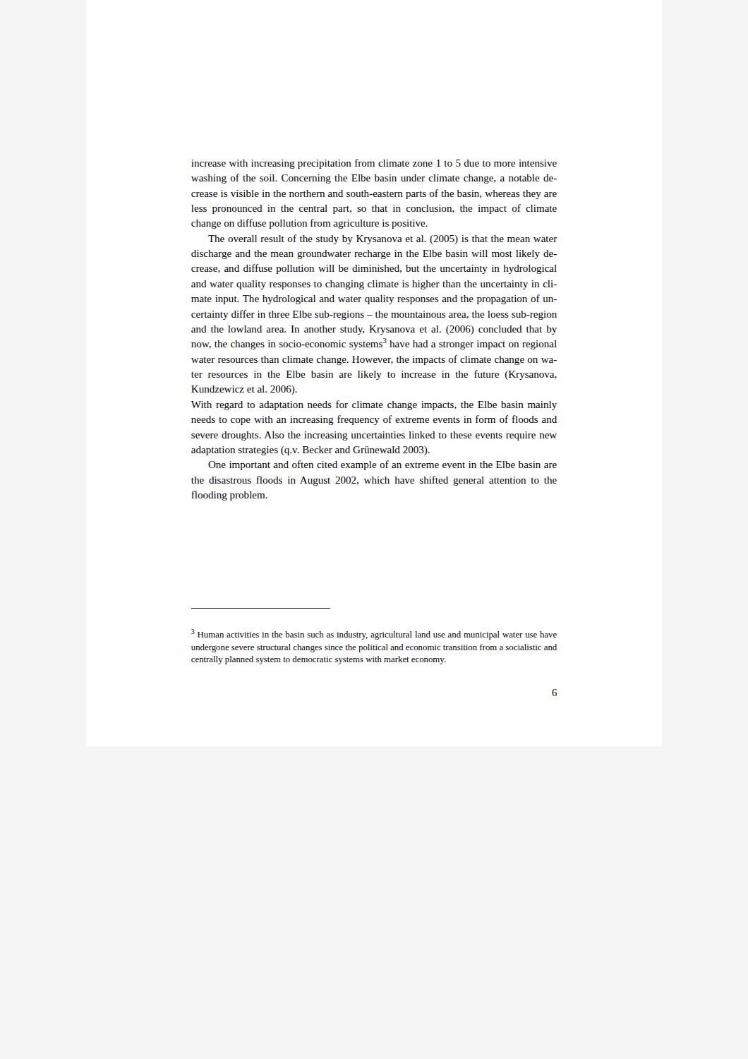increase with increasing precipitation from climate zone 1 to 5 due to more intensive washing of the soil. Concerning the Elbe basin under climate change, a notable decrease is visible in the northern and south-eastern parts of the basin, whereas they are less pronounced in the central part, so that in conclusion, the impact of climate change on diffuse pollution from agriculture is positive.
The overall result of the study by Krysanova et al. (2005) is that the mean water discharge and the mean groundwater recharge in the Elbe basin will most likely decrease, and diffuse pollution will be diminished, but the uncertainty in hydrological and water quality responses to changing climate is higher than the uncertainty in climate input. The hydrological and water quality responses and the propagation of uncertainty differ in three Elbe sub-regions – the mountainous area, the loess sub-region and the lowland area. In another study, Krysanova et al. (2006) concluded that by now, the changes in socio-economic systems3 have had a stronger impact on regional water resources than climate change. However, the impacts of climate change on water resources in the Elbe basin are likely to increase in the future (Krysanova, Kundzewicz et al. 2006).
With regard to adaptation needs for climate change impacts, the Elbe basin mainly needs to cope with an increasing frequency of extreme events in form of floods and severe droughts. Also the increasing uncertainties linked to these events require new adaptation strategies (q.v. Becker and Grünewald 2003).
One important and often cited example of an extreme event in the Elbe basin are the disastrous floods in August 2002, which have shifted general attention to the flooding problem.
3 Human activities in the basin such as industry, agricultural land use and municipal water use have undergone severe structural changes since the political and economic transition from a socialistic and centrally planned system to democratic systems with market economy.
6